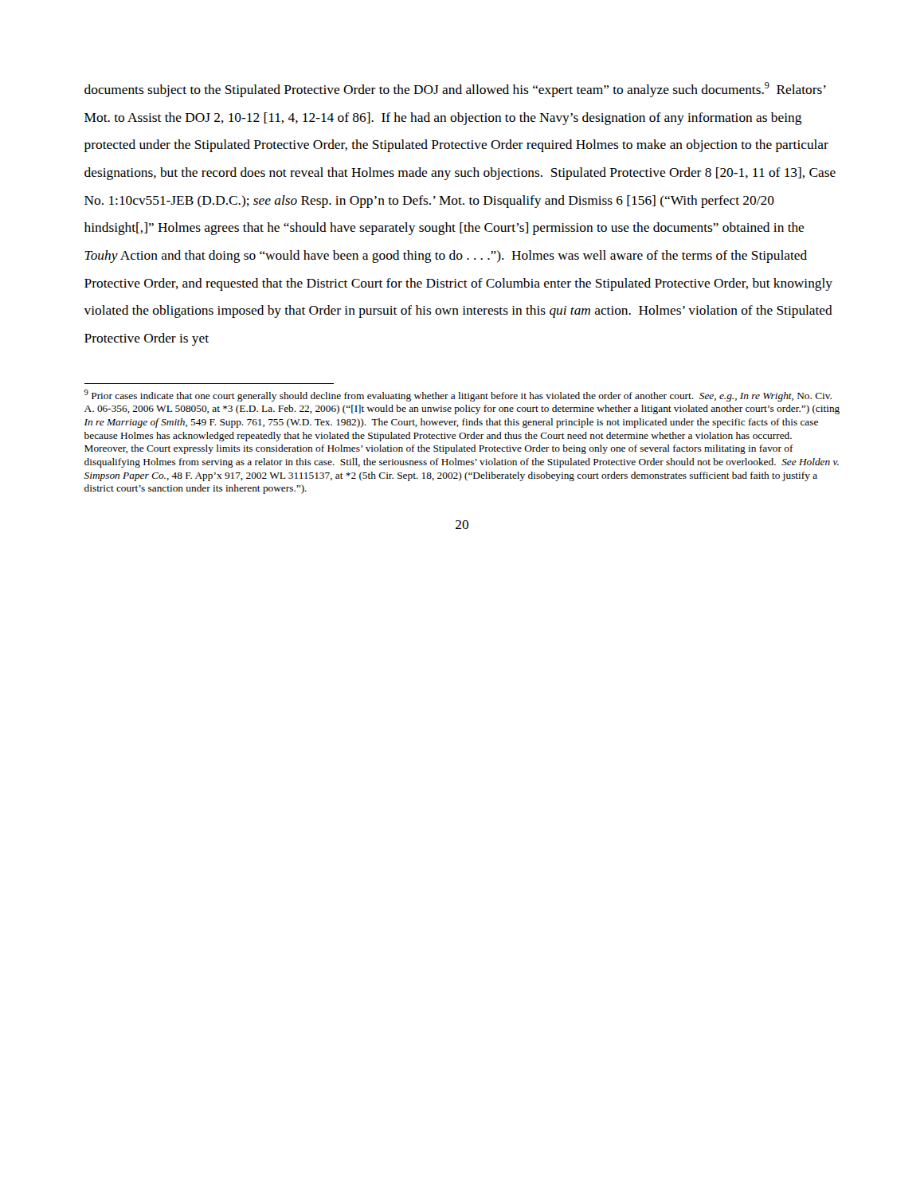documents subject to the Stipulated Protective Order to the DOJ and allowed his “expert team” to analyze such documents.9 Relators’ Mot. to Assist the DOJ 2, 10-12 [11, 4, 12-14 of 86]. If he had an objection to the Navy’s designation of any information as being protected under the Stipulated Protective Order, the Stipulated Protective Order required Holmes to make an objection to the particular designations, but the record does not reveal that Holmes made any such objections. Stipulated Protective Order 8 [20-1, 11 of 13], Case No. 1:10cv551-JEB (D.D.C.); see also Resp. in Opp’n to Defs.’ Mot. to Disqualify and Dismiss 6 [156] (“With perfect 20/20 hindsight[,]” Holmes agrees that he “should have separately sought [the Court’s] permission to use the documents” obtained in the Touhy Action and that doing so “would have been a good thing to do . . . .”). Holmes was well aware of the terms of the Stipulated Protective Order, and requested that the District Court for the District of Columbia enter the Stipulated Protective Order, but knowingly violated the obligations imposed by that Order in pursuit of his own interests in this qui tam action. Holmes’ violation of the Stipulated Protective Order is yet
9 Prior cases indicate that one court generally should decline from evaluating whether a litigant before it has violated the order of another court. See, e.g., In re Wright, No. Civ. A. 06-356, 2006 WL 508050, at *3 (E.D. La. Feb. 22, 2006) (“[I]t would be an unwise policy for one court to determine whether a litigant violated another court’s order.”) (citing In re Marriage of Smith, 549 F. Supp. 761, 755 (W.D. Tex. 1982)). The Court, however, finds that this general principle is not implicated under the specific facts of this case because Holmes has acknowledged repeatedly that he violated the Stipulated Protective Order and thus the Court need not determine whether a violation has occurred. Moreover, the Court expressly limits its consideration of Holmes’ violation of the Stipulated Protective Order to being only one of several factors militating in favor of disqualifying Holmes from serving as a relator in this case. Still, the seriousness of Holmes’ violation of the Stipulated Protective Order should not be overlooked. See Holden v. Simpson Paper Co., 48 F. App’x 917, 2002 WL 31115137, at *2 (5th Cir. Sept. 18, 2002) (“Deliberately disobeying court orders demonstrates sufficient bad faith to justify a district court’s sanction under its inherent powers.”).
20